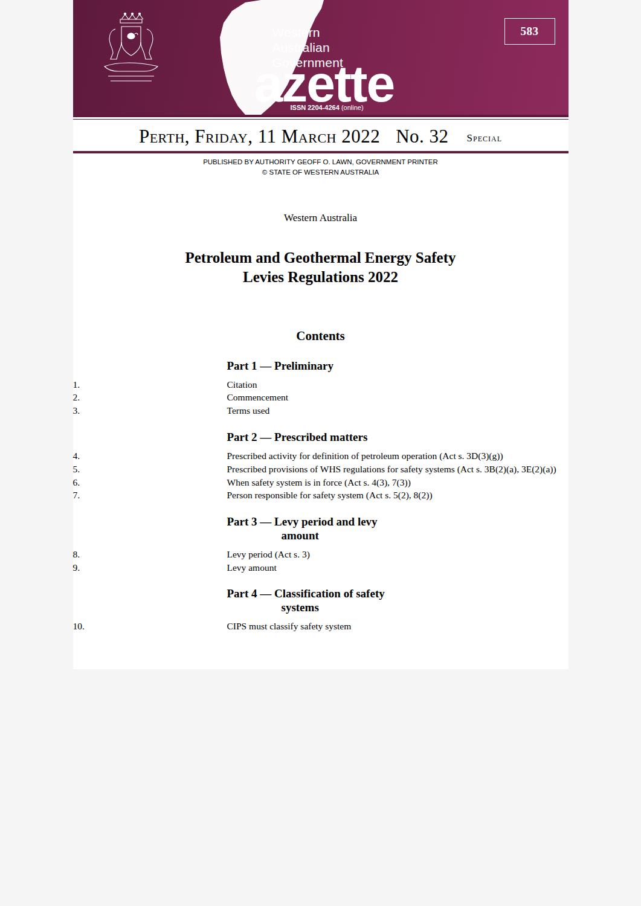Western
Australian
Government
azette
ISSN 2204-4264 (online)
583
Perth, Friday, 11 March 2022 No. 32 Special
PUBLISHED BY AUTHORITY GEOFF O. LAWN, GOVERNMENT PRINTER
© STATE OF WESTERN AUSTRALIA
Western Australia
Petroleum and Geothermal Energy Safety
Levies Regulations 2022
Contents
Part 1 — Preliminary
| 1. | Citation |
| 2. | Commencement |
| 3. | Terms used |
Part 2 — Prescribed matters
| 4. | Prescribed activity for definition of petroleum operation (Act s. 3D(3)(g)) |
| 5. | Prescribed provisions of WHS regulations for safety systems (Act s. 3B(2)(a), 3E(2)(a)) |
| 6. | When safety system is in force (Act s. 4(3), 7(3)) |
| 7. | Person responsible for safety system (Act s. 5(2), 8(2)) |
Part 3 — Levy period and levyamount
| 8. | Levy period (Act s. 3) |
| 9. | Levy amount |
Part 4 — Classification of safetysystems
| 10. | CIPS must classify safety system |